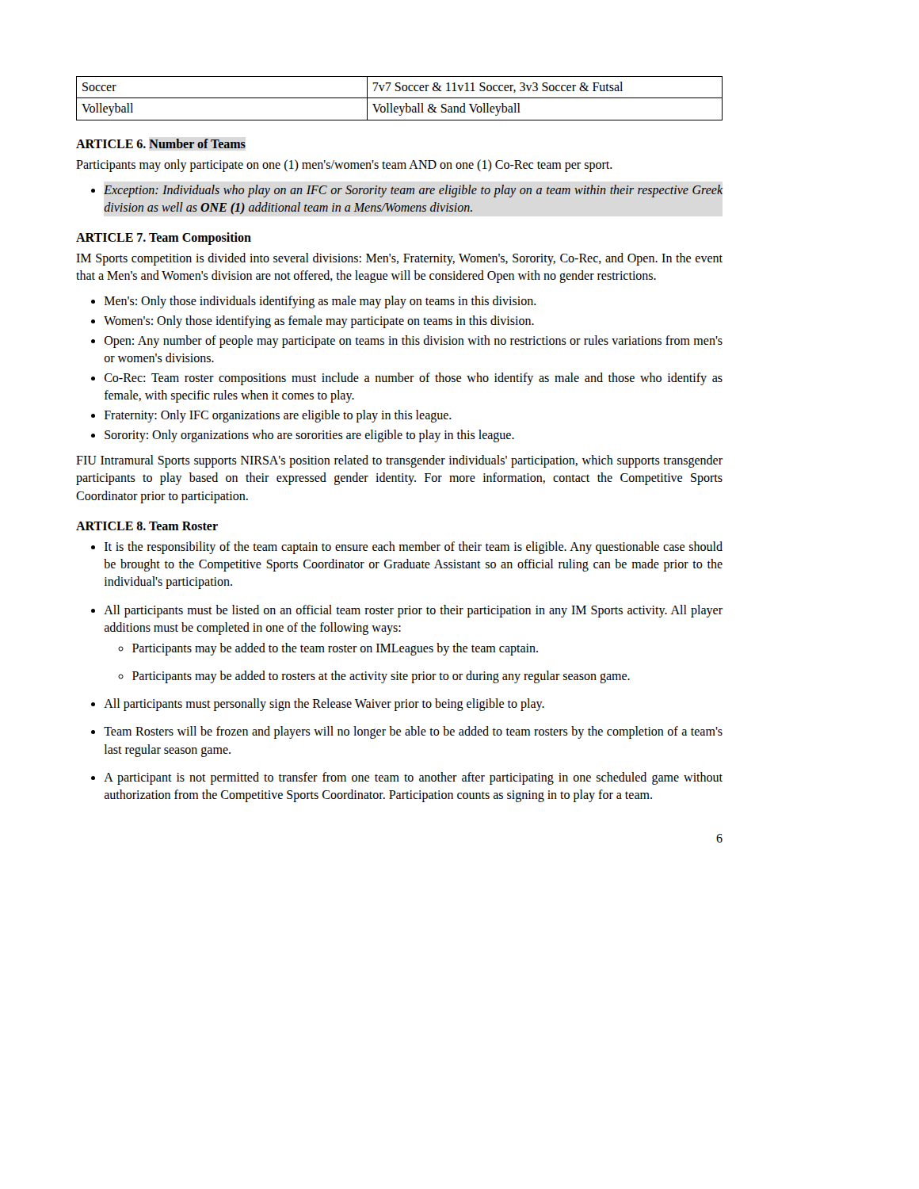| Soccer | 7v7 Soccer & 11v11 Soccer, 3v3 Soccer & Futsal |
| Volleyball | Volleyball & Sand Volleyball |
ARTICLE 6. Number of Teams
Participants may only participate on one (1) men's/women's team AND on one (1) Co-Rec team per sport.
Exception: Individuals who play on an IFC or Sorority team are eligible to play on a team within their respective Greek division as well as ONE (1) additional team in a Mens/Womens division.
ARTICLE 7. Team Composition
IM Sports competition is divided into several divisions: Men's, Fraternity, Women's, Sorority, Co-Rec, and Open. In the event that a Men's and Women's division are not offered, the league will be considered Open with no gender restrictions.
Men's: Only those individuals identifying as male may play on teams in this division.
Women's: Only those identifying as female may participate on teams in this division.
Open: Any number of people may participate on teams in this division with no restrictions or rules variations from men's or women's divisions.
Co-Rec: Team roster compositions must include a number of those who identify as male and those who identify as female, with specific rules when it comes to play.
Fraternity: Only IFC organizations are eligible to play in this league.
Sorority: Only organizations who are sororities are eligible to play in this league.
FIU Intramural Sports supports NIRSA's position related to transgender individuals' participation, which supports transgender participants to play based on their expressed gender identity. For more information, contact the Competitive Sports Coordinator prior to participation.
ARTICLE 8. Team Roster
It is the responsibility of the team captain to ensure each member of their team is eligible. Any questionable case should be brought to the Competitive Sports Coordinator or Graduate Assistant so an official ruling can be made prior to the individual's participation.
All participants must be listed on an official team roster prior to their participation in any IM Sports activity. All player additions must be completed in one of the following ways:
Participants may be added to the team roster on IMLeagues by the team captain.
Participants may be added to rosters at the activity site prior to or during any regular season game.
All participants must personally sign the Release Waiver prior to being eligible to play.
Team Rosters will be frozen and players will no longer be able to be added to team rosters by the completion of a team's last regular season game.
A participant is not permitted to transfer from one team to another after participating in one scheduled game without authorization from the Competitive Sports Coordinator. Participation counts as signing in to play for a team.
6